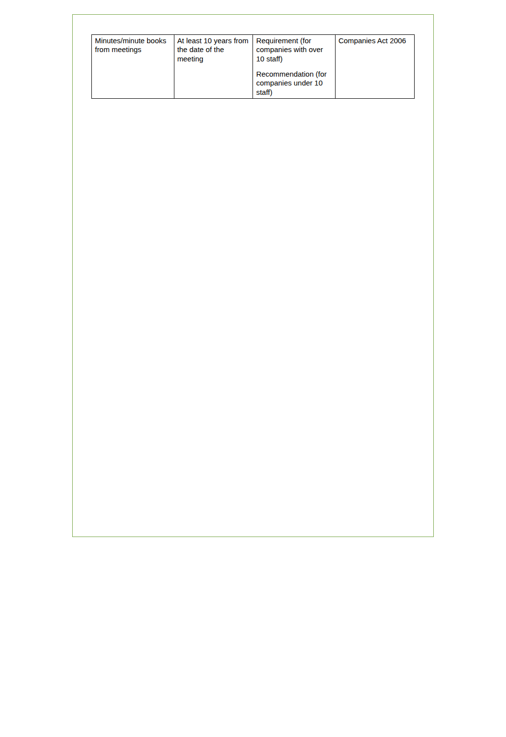| Minutes/minute books from meetings | At least 10 years from the date of the meeting | Requirement (for companies with over 10 staff) Recommendation (for companies under 10 staff) | Companies Act 2006 |